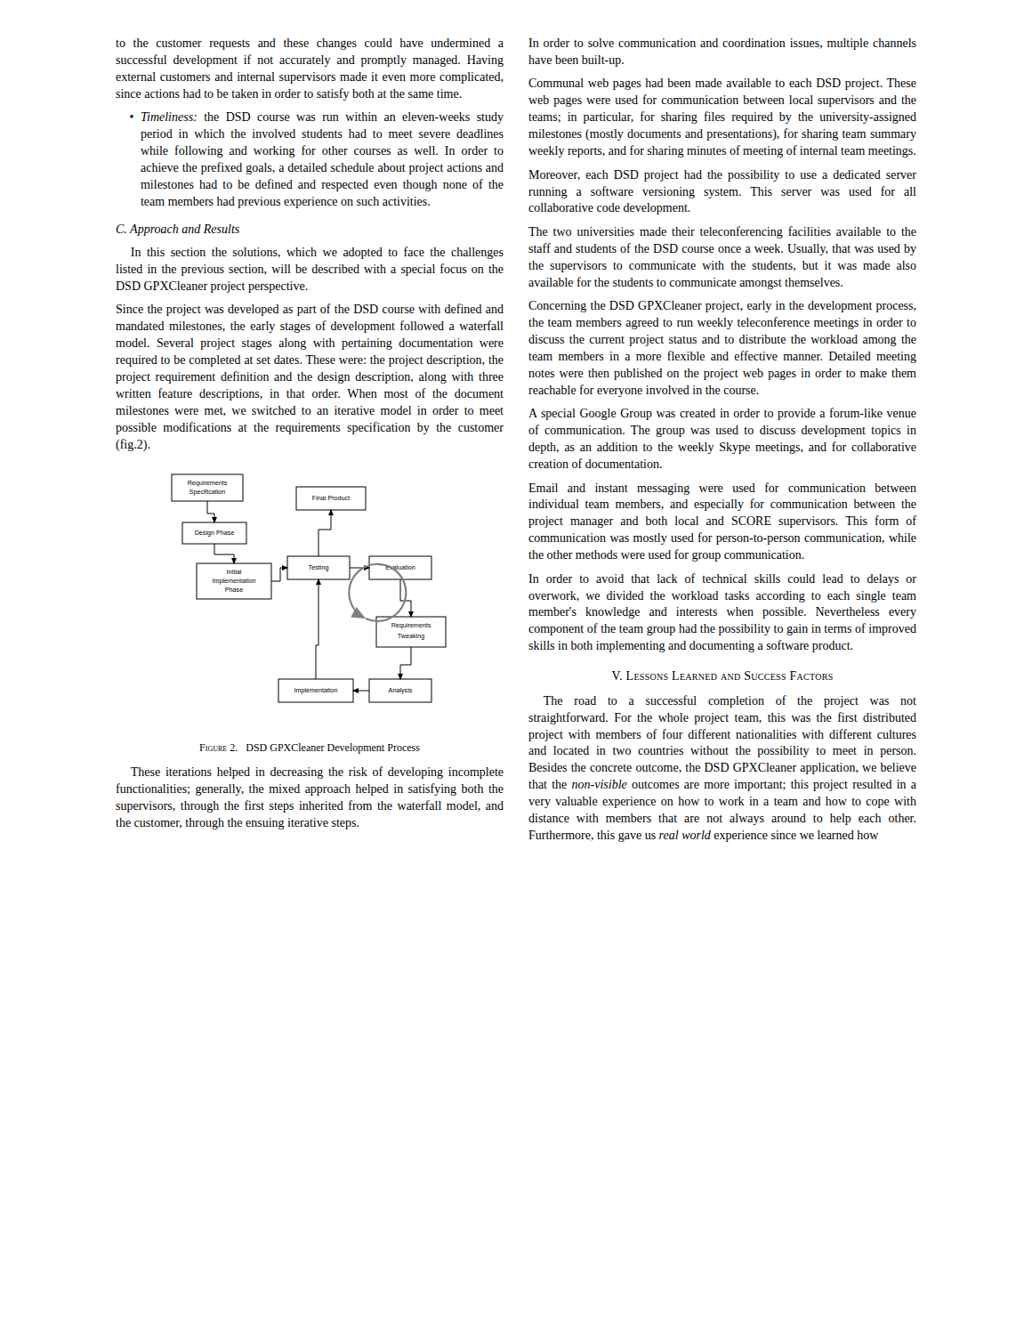to the customer requests and these changes could have undermined a successful development if not accurately and promptly managed. Having external customers and internal supervisors made it even more complicated, since actions had to be taken in order to satisfy both at the same time.
Timeliness: the DSD course was run within an eleven-weeks study period in which the involved students had to meet severe deadlines while following and working for other courses as well. In order to achieve the prefixed goals, a detailed schedule about project actions and milestones had to be defined and respected even though none of the team members had previous experience on such activities.
C. Approach and Results
In this section the solutions, which we adopted to face the challenges listed in the previous section, will be described with a special focus on the DSD GPXCleaner project perspective.
Since the project was developed as part of the DSD course with defined and mandated milestones, the early stages of development followed a waterfall model. Several project stages along with pertaining documentation were required to be completed at set dates. These were: the project description, the project requirement definition and the design description, along with three written feature descriptions, in that order. When most of the document milestones were met, we switched to an iterative model in order to meet possible modifications at the requirements specification by the customer (fig.2).
Requirements Specification Design Phase Initial Implementation Phase Final Product Testing Evaluation Requirements Tweaking Analysis Implementation
Figure 2. DSD GPXCleaner Development Process
These iterations helped in decreasing the risk of developing incomplete functionalities; generally, the mixed approach helped in satisfying both the supervisors, through the first steps inherited from the waterfall model, and the customer, through the ensuing iterative steps.
In order to solve communication and coordination issues, multiple channels have been built-up.
Communal web pages had been made available to each DSD project. These web pages were used for communication between local supervisors and the teams; in particular, for sharing files required by the university-assigned milestones (mostly documents and presentations), for sharing team summary weekly reports, and for sharing minutes of meeting of internal team meetings.
Moreover, each DSD project had the possibility to use a dedicated server running a software versioning system. This server was used for all collaborative code development.
The two universities made their teleconferencing facilities available to the staff and students of the DSD course once a week. Usually, that was used by the supervisors to communicate with the students, but it was made also available for the students to communicate amongst themselves.
Concerning the DSD GPXCleaner project, early in the development process, the team members agreed to run weekly teleconference meetings in order to discuss the current project status and to distribute the workload among the team members in a more flexible and effective manner. Detailed meeting notes were then published on the project web pages in order to make them reachable for everyone involved in the course.
A special Google Group was created in order to provide a forum-like venue of communication. The group was used to discuss development topics in depth, as an addition to the weekly Skype meetings, and for collaborative creation of documentation.
Email and instant messaging were used for communication between individual team members, and especially for communication between the project manager and both local and SCORE supervisors. This form of communication was mostly used for person-to-person communication, while the other methods were used for group communication.
In order to avoid that lack of technical skills could lead to delays or overwork, we divided the workload tasks according to each single team member's knowledge and interests when possible. Nevertheless every component of the team group had the possibility to gain in terms of improved skills in both implementing and documenting a software product.
V. Lessons Learned and Success Factors
The road to a successful completion of the project was not straightforward. For the whole project team, this was the first distributed project with members of four different nationalities with different cultures and located in two countries without the possibility to meet in person. Besides the concrete outcome, the DSD GPXCleaner application, we believe that the non-visible outcomes are more important; this project resulted in a very valuable experience on how to work in a team and how to cope with distance with members that are not always around to help each other. Furthermore, this gave us real world experience since we learned how